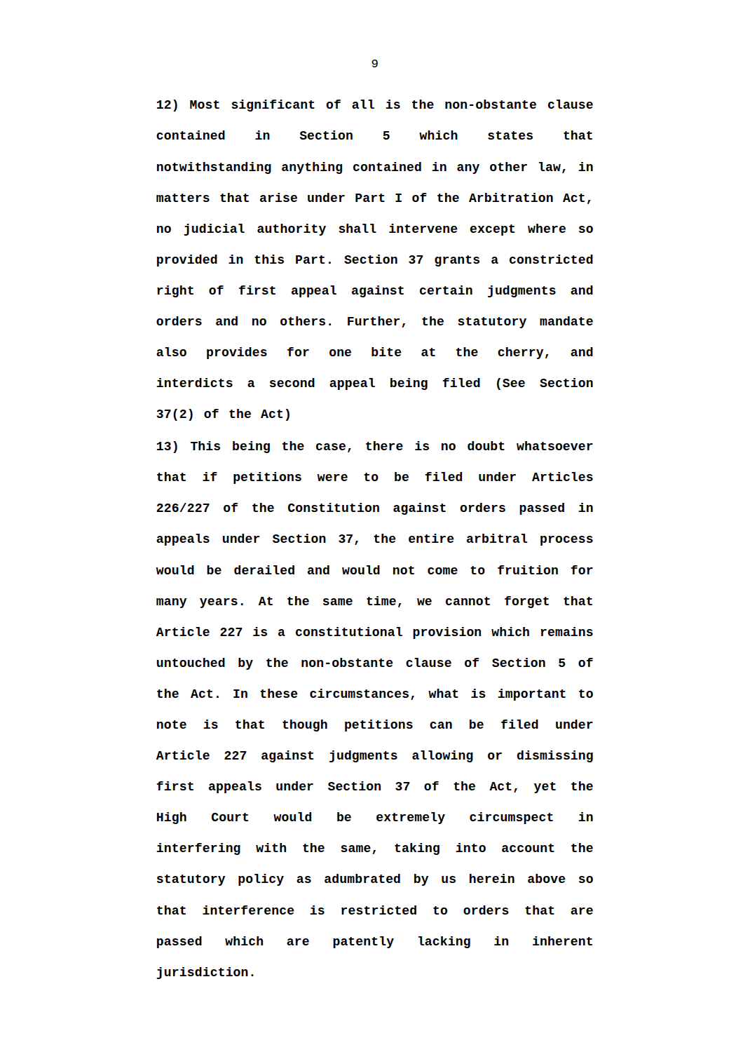9
12) Most significant of all is the non-obstante clause contained in Section 5 which states that notwithstanding anything contained in any other law, in matters that arise under Part I of the Arbitration Act, no judicial authority shall intervene except where so provided in this Part. Section 37 grants a constricted right of first appeal against certain judgments and orders and no others. Further, the statutory mandate also provides for one bite at the cherry, and interdicts a second appeal being filed (See Section 37(2) of the Act)
13) This being the case, there is no doubt whatsoever that if petitions were to be filed under Articles 226/227 of the Constitution against orders passed in appeals under Section 37, the entire arbitral process would be derailed and would not come to fruition for many years. At the same time, we cannot forget that Article 227 is a constitutional provision which remains untouched by the non-obstante clause of Section 5 of the Act. In these circumstances, what is important to note is that though petitions can be filed under Article 227 against judgments allowing or dismissing first appeals under Section 37 of the Act, yet the High Court would be extremely circumspect in interfering with the same, taking into account the statutory policy as adumbrated by us herein above so that interference is restricted to orders that are passed which are patently lacking in inherent jurisdiction.